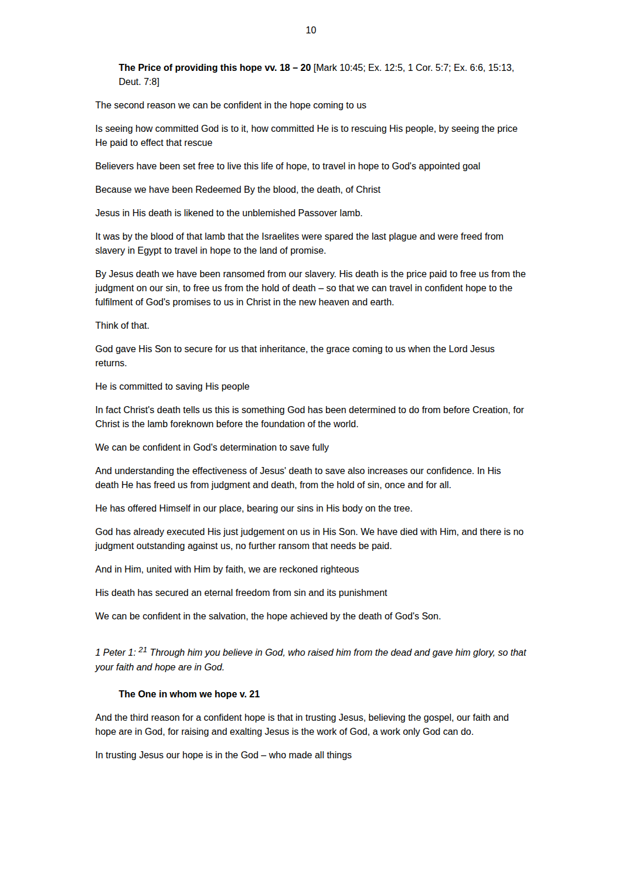10
The Price of providing this hope vv. 18 – 20 [Mark 10:45; Ex. 12:5, 1 Cor. 5:7; Ex. 6:6, 15:13, Deut. 7:8]
The second reason we can be confident in the hope coming to us
Is seeing how committed God is to it, how committed He is to rescuing His people, by seeing the price He paid to effect that rescue
Believers have been set free to live this life of hope, to travel in hope to God's appointed goal
Because we have been Redeemed By the blood, the death, of Christ
Jesus in His death is likened to the unblemished Passover lamb.
It was by the blood of that lamb that the Israelites were spared the last plague and were freed from slavery in Egypt to travel in hope to the land of promise.
By Jesus death we have been ransomed from our slavery. His death is the price paid to free us from the judgment on our sin, to free us from the hold of death – so that we can travel in confident hope to the fulfilment of God's promises to us in Christ in the new heaven and earth.
Think of that.
God gave His Son to secure for us that inheritance, the grace coming to us when the Lord Jesus returns.
He is committed to saving His people
In fact Christ's death tells us this is something God has been determined to do from before Creation, for Christ is the lamb foreknown before the foundation of the world.
We can be confident in God's determination to save fully
And understanding the effectiveness of Jesus' death to save also increases our confidence. In His death He has freed us from judgment and death, from the hold of sin, once and for all.
He has offered Himself in our place, bearing our sins in His body on the tree.
God has already executed His just judgement on us in His Son. We have died with Him, and there is no judgment outstanding against us, no further ransom that needs be paid.
And in Him, united with Him by faith, we are reckoned righteous
His death has secured an eternal freedom from sin and its punishment
We can be confident in the salvation, the hope achieved by the death of God's Son.
1 Peter 1: 21 Through him you believe in God, who raised him from the dead and gave him glory, so that your faith and hope are in God.
The One in whom we hope v. 21
And the third reason for a confident hope is that in trusting Jesus, believing the gospel, our faith and hope are in God, for raising and exalting Jesus is the work of God, a work only God can do.
In trusting Jesus our hope is in the God – who made all things